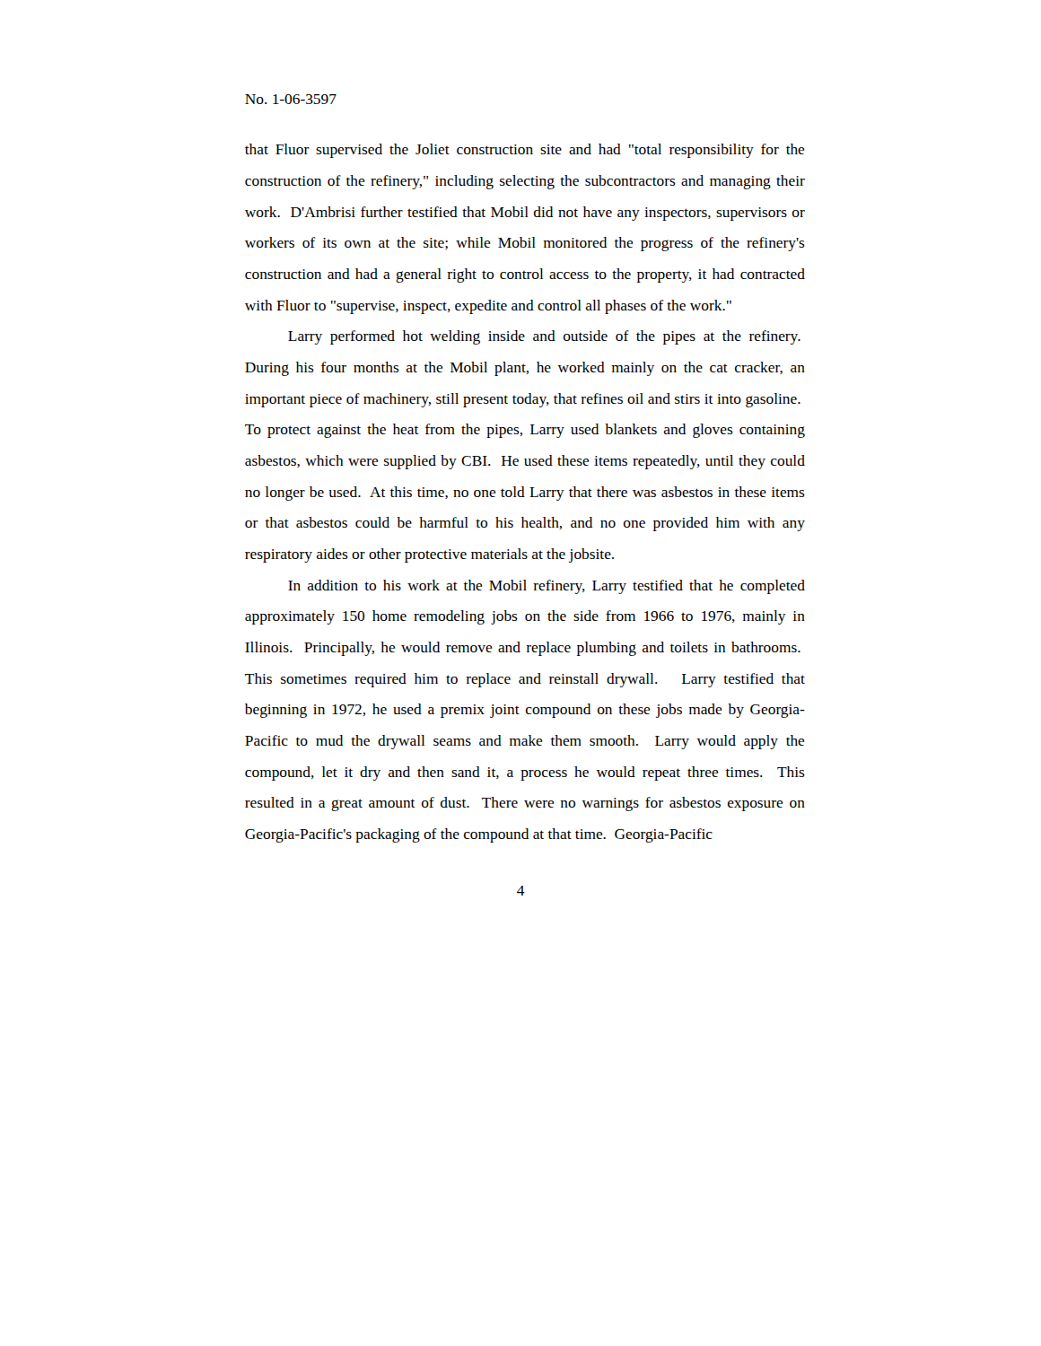No. 1-06-3597
that Fluor supervised the Joliet construction site and had "total responsibility for the construction of the refinery," including selecting the subcontractors and managing their work. D'Ambrisi further testified that Mobil did not have any inspectors, supervisors or workers of its own at the site; while Mobil monitored the progress of the refinery's construction and had a general right to control access to the property, it had contracted with Fluor to "supervise, inspect, expedite and control all phases of the work."
Larry performed hot welding inside and outside of the pipes at the refinery. During his four months at the Mobil plant, he worked mainly on the cat cracker, an important piece of machinery, still present today, that refines oil and stirs it into gasoline. To protect against the heat from the pipes, Larry used blankets and gloves containing asbestos, which were supplied by CBI. He used these items repeatedly, until they could no longer be used. At this time, no one told Larry that there was asbestos in these items or that asbestos could be harmful to his health, and no one provided him with any respiratory aides or other protective materials at the jobsite.
In addition to his work at the Mobil refinery, Larry testified that he completed approximately 150 home remodeling jobs on the side from 1966 to 1976, mainly in Illinois. Principally, he would remove and replace plumbing and toilets in bathrooms. This sometimes required him to replace and reinstall drywall. Larry testified that beginning in 1972, he used a premix joint compound on these jobs made by Georgia-Pacific to mud the drywall seams and make them smooth. Larry would apply the compound, let it dry and then sand it, a process he would repeat three times. This resulted in a great amount of dust. There were no warnings for asbestos exposure on Georgia-Pacific's packaging of the compound at that time. Georgia-Pacific
4